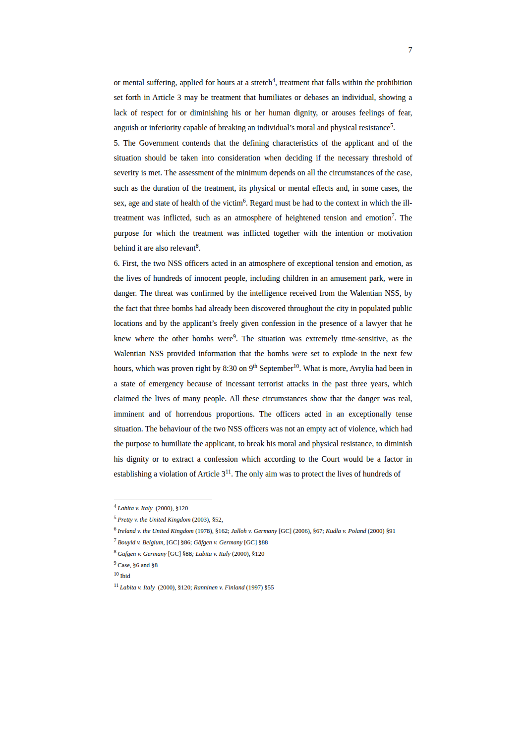7
or mental suffering, applied for hours at a stretch4, treatment that falls within the prohibition set forth in Article 3 may be treatment that humiliates or debases an individual, showing a lack of respect for or diminishing his or her human dignity, or arouses feelings of fear, anguish or inferiority capable of breaking an individual’s moral and physical resistance5.
5. The Government contends that the defining characteristics of the applicant and of the situation should be taken into consideration when deciding if the necessary threshold of severity is met. The assessment of the minimum depends on all the circumstances of the case, such as the duration of the treatment, its physical or mental effects and, in some cases, the sex, age and state of health of the victim6. Regard must be had to the context in which the ill-treatment was inflicted, such as an atmosphere of heightened tension and emotion7. The purpose for which the treatment was inflicted together with the intention or motivation behind it are also relevant8.
6. First, the two NSS officers acted in an atmosphere of exceptional tension and emotion, as the lives of hundreds of innocent people, including children in an amusement park, were in danger. The threat was confirmed by the intelligence received from the Walentian NSS, by the fact that three bombs had already been discovered throughout the city in populated public locations and by the applicant’s freely given confession in the presence of a lawyer that he knew where the other bombs were9. The situation was extremely time-sensitive, as the Walentian NSS provided information that the bombs were set to explode in the next few hours, which was proven right by 8:30 on 9th September10. What is more, Avrylia had been in a state of emergency because of incessant terrorist attacks in the past three years, which claimed the lives of many people. All these circumstances show that the danger was real, imminent and of horrendous proportions. The officers acted in an exceptionally tense situation. The behaviour of the two NSS officers was not an empty act of violence, which had the purpose to humiliate the applicant, to break his moral and physical resistance, to diminish his dignity or to extract a confession which according to the Court would be a factor in establishing a violation of Article 311. The only aim was to protect the lives of hundreds of
4 Labita v. Italy (2000), §120
5 Pretty v. the United Kingdom (2003), §52,
6 Ireland v. the United Kingdom (1978), §162; Jalloh v. Germany [GC] (2006), §67; Kudla v. Poland (2000) §91
7 Bouyid v. Belgium, [GC] §86; Gäfgen v. Germany [GC] §88
8 Gafgen v. Germany [GC] §88; Labita v. Italy (2000), §120
9 Case, §6 and §8
10 Ibid
11 Labita v. Italy (2000), §120; Ranninen v. Finland (1997) §55